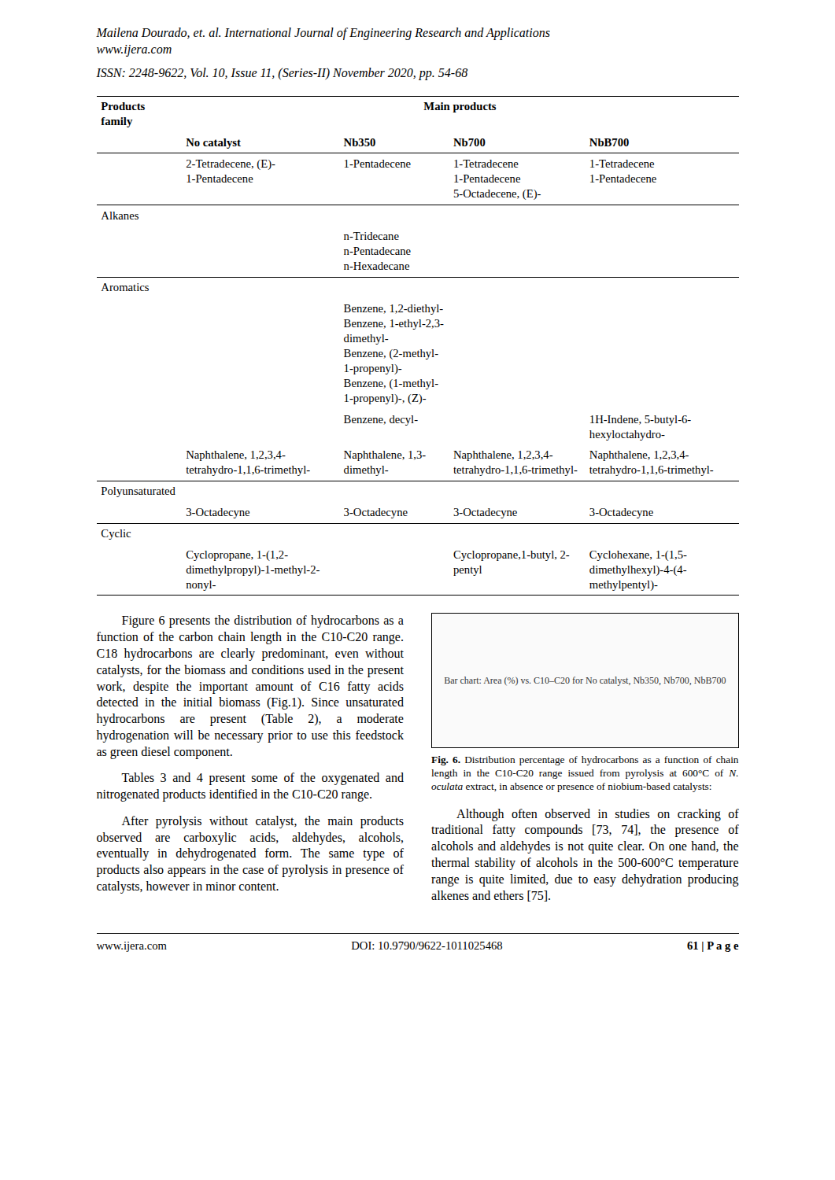Mailena Dourado, et. al. International Journal of Engineering Research and Applications www.ijera.com ISSN: 2248-9622, Vol. 10, Issue 11, (Series-II) November 2020, pp. 54-68
| Products family | Main products |
| --- | --- |
| | No catalyst | Nb350 | Nb700 | NbB700 |
| | 2-Tetradecene, (E)- 1-Pentadecene | 1-Pentadecene | 1-Tetradecene 1-Pentadecene 5-Octadecene, (E)- | 1-Tetradecene 1-Pentadecene |
| Alkanes | | | | |
| | | n-Tridecane n-Pentadecane n-Hexadecane | | |
| Aromatics | | | | |
| | | Benzene, 1,2-diethyl- Benzene, 1-ethyl-2,3-dimethyl- Benzene, (2-methyl-1-propenyl)- Benzene, (1-methyl-1-propenyl)-, (Z)- | | |
| | | Benzene, decyl- | | 1H-Indene, 5-butyl-6-hexyloctahydro- |
| | Naphthalene, 1,2,3,4-tetrahydro-1,1,6-trimethyl- | Naphthalene, 1,3-dimethyl- | Naphthalene, 1,2,3,4-tetrahydro-1,1,6-trimethyl- | Naphthalene, 1,2,3,4-tetrahydro-1,1,6-trimethyl- |
| Polyunsaturated | | | | |
| | 3-Octadecyne | 3-Octadecyne | 3-Octadecyne | 3-Octadecyne |
| Cyclic | | | | |
| | Cyclopropane, 1-(1,2-dimethylpropyl)-1-methyl-2-nonyl- | | Cyclopropane,1-butyl, 2-pentyl | Cyclohexane, 1-(1,5-dimethylhexyl)-4-(4-methylpentyl)- |
Figure 6 presents the distribution of hydrocarbons as a function of the carbon chain length in the C10-C20 range. C18 hydrocarbons are clearly predominant, even without catalysts, for the biomass and conditions used in the present work, despite the important amount of C16 fatty acids detected in the initial biomass (Fig.1). Since unsaturated hydrocarbons are present (Table 2), a moderate hydrogenation will be necessary prior to use this feedstock as green diesel component.
Tables 3 and 4 present some of the oxygenated and nitrogenated products identified in the C10-C20 range.
After pyrolysis without catalyst, the main products observed are carboxylic acids, aldehydes, alcohols, eventually in dehydrogenated form. The same type of products also appears in the case of pyrolysis in presence of catalysts, however in minor content.
Bar chart: Area (%) vs. C10–C20 for No catalyst, Nb350, Nb700, NbB700
Fig. 6. Distribution percentage of hydrocarbons as a function of chain length in the C10-C20 range issued from pyrolysis at 600°C of N. oculata extract, in absence or presence of niobium-based catalysts:
Although often observed in studies on cracking of traditional fatty compounds [73, 74], the presence of alcohols and aldehydes is not quite clear. On one hand, the thermal stability of alcohols in the 500-600°C temperature range is quite limited, due to easy dehydration producing alkenes and ethers [75].
www.ijera.com DOI: 10.9790/9622-1011025468 61 | P a g e